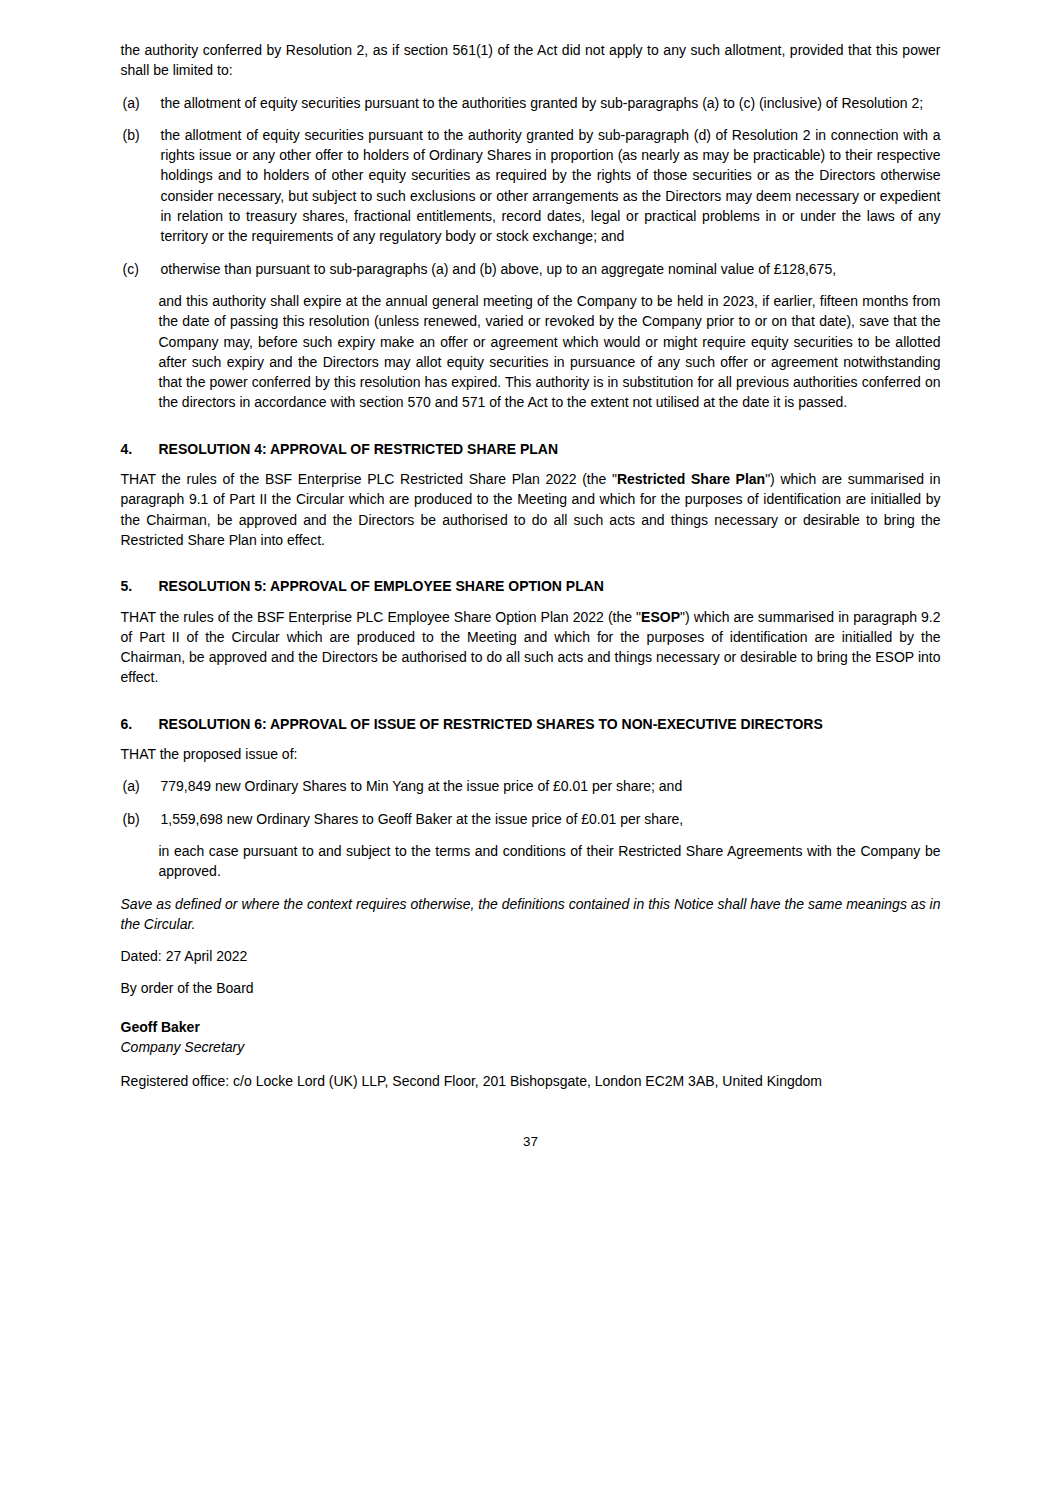the authority conferred by Resolution 2, as if section 561(1) of the Act did not apply to any such allotment, provided that this power shall be limited to:
(a)
the allotment of equity securities pursuant to the authorities granted by sub-paragraphs (a) to (c) (inclusive) of Resolution 2;
(b)
the allotment of equity securities pursuant to the authority granted by sub-paragraph (d) of Resolution 2 in connection with a rights issue or any other offer to holders of Ordinary Shares in proportion (as nearly as may be practicable) to their respective holdings and to holders of other equity securities as required by the rights of those securities or as the Directors otherwise consider necessary, but subject to such exclusions or other arrangements as the Directors may deem necessary or expedient in relation to treasury shares, fractional entitlements, record dates, legal or practical problems in or under the laws of any territory or the requirements of any regulatory body or stock exchange; and
(c)
otherwise than pursuant to sub-paragraphs (a) and (b) above, up to an aggregate nominal value of £128,675,
and this authority shall expire at the annual general meeting of the Company to be held in 2023, if earlier, fifteen months from the date of passing this resolution (unless renewed, varied or revoked by the Company prior to or on that date), save that the Company may, before such expiry make an offer or agreement which would or might require equity securities to be allotted after such expiry and the Directors may allot equity securities in pursuance of any such offer or agreement notwithstanding that the power conferred by this resolution has expired. This authority is in substitution for all previous authorities conferred on the directors in accordance with section 570 and 571 of the Act to the extent not utilised at the date it is passed.
4.
Resolution 4: Approval of Restricted Share Plan
THAT the rules of the BSF Enterprise PLC Restricted Share Plan 2022 (the "Restricted Share Plan") which are summarised in paragraph 9.1 of Part II the Circular which are produced to the Meeting and which for the purposes of identification are initialled by the Chairman, be approved and the Directors be authorised to do all such acts and things necessary or desirable to bring the Restricted Share Plan into effect.
5.
Resolution 5: Approval of Employee Share Option Plan
THAT the rules of the BSF Enterprise PLC Employee Share Option Plan 2022 (the "ESOP") which are summarised in paragraph 9.2 of Part II of the Circular which are produced to the Meeting and which for the purposes of identification are initialled by the Chairman, be approved and the Directors be authorised to do all such acts and things necessary or desirable to bring the ESOP into effect.
6.
Resolution 6: Approval of Issue of Restricted Shares to Non-Executive Directors
THAT the proposed issue of:
(a)
779,849 new Ordinary Shares to Min Yang at the issue price of £0.01 per share; and
(b)
1,559,698 new Ordinary Shares to Geoff Baker at the issue price of £0.01 per share,
in each case pursuant to and subject to the terms and conditions of their Restricted Share Agreements with the Company be approved.
Save as defined or where the context requires otherwise, the definitions contained in this Notice shall have the same meanings as in the Circular.
Dated: 27 April 2022
By order of the Board
Geoff Baker
Company Secretary
Registered office: c/o Locke Lord (UK) LLP, Second Floor, 201 Bishopsgate, London EC2M 3AB, United Kingdom
37